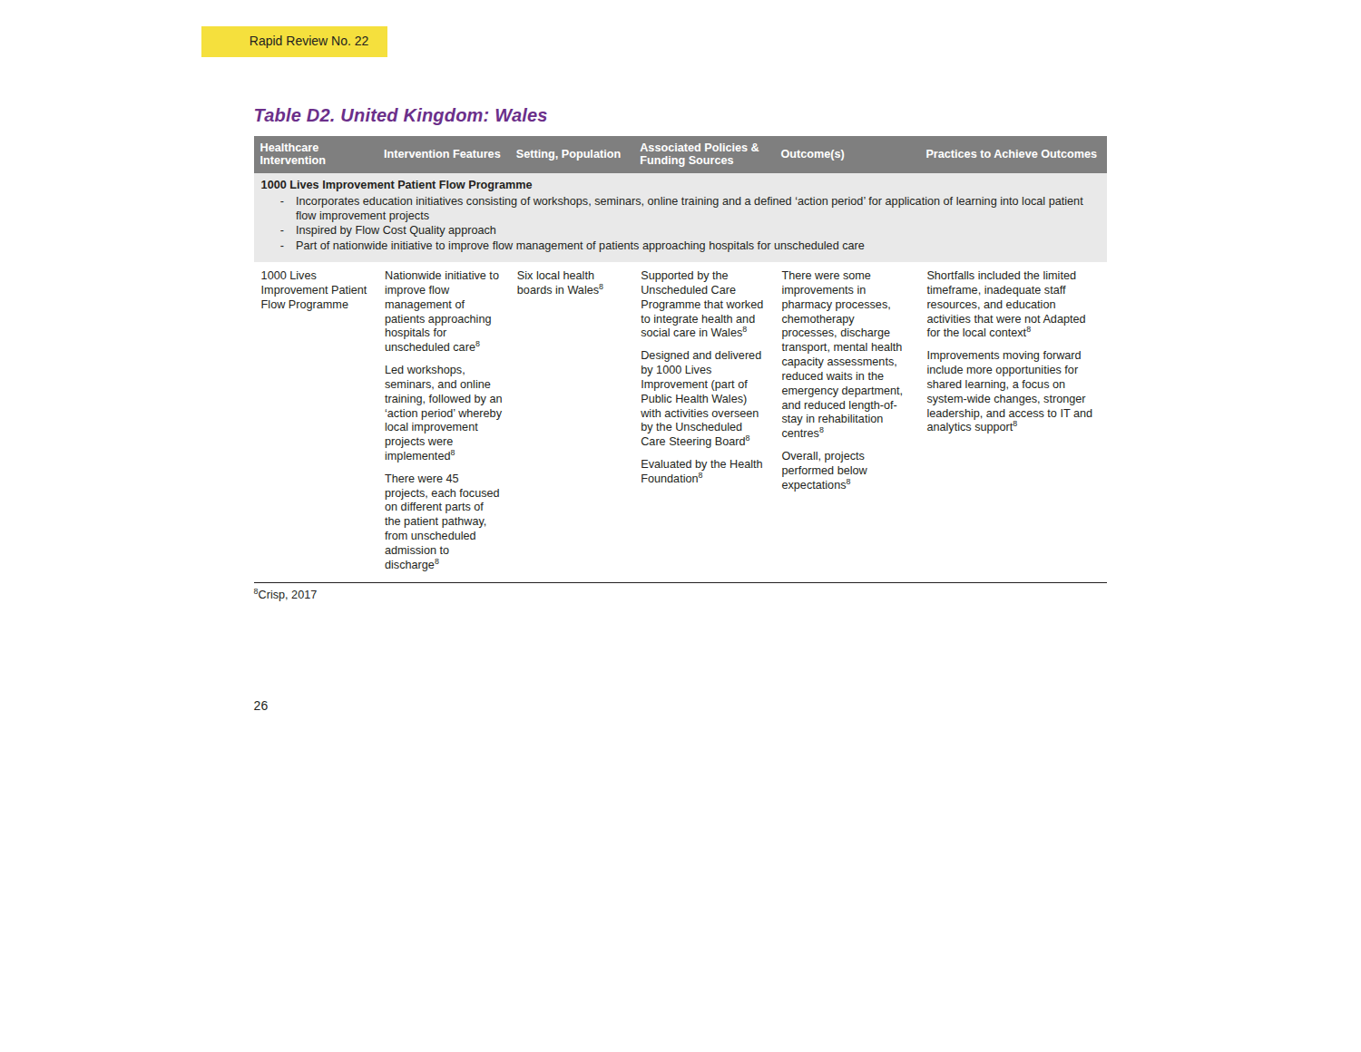Rapid Review No. 22
Table D2. United Kingdom: Wales
| Healthcare Intervention | Intervention Features | Setting, Population | Associated Policies & Funding Sources | Outcome(s) | Practices to Achieve Outcomes |
| --- | --- | --- | --- | --- | --- |
| 1000 Lives Improvement Patient Flow Programme Incorporates education initiatives consisting of workshops, seminars, online training and a defined ‘action period’ for application of learning into local patient flow improvement projects Inspired by Flow Cost Quality approach Part of nationwide initiative to improve flow management of patients approaching hospitals for unscheduled care |
| 1000 Lives Improvement Patient Flow Programme | Nationwide initiative to improve flow management of patients approaching hospitals for unscheduled care 8 Led workshops, seminars, and online training, followed by an ‘action period’ whereby local improvement projects were implemented 8 There were 45 projects, each focused on different parts of the patient pathway, from unscheduled admission to discharge 8 | Six local health boards in Wales 8 | Supported by the Unscheduled Care Programme that worked to integrate health and social care in Wales 8 Designed and delivered by 1000 Lives Improvement (part of Public Health Wales) with activities overseen by the Unscheduled Care Steering Board 8 Evaluated by the Health Foundation 8 | There were some improvements in pharmacy processes, chemotherapy processes, discharge transport, mental health capacity assessments, reduced waits in the emergency department, and reduced length-of-stay in rehabilitation centres 8 Overall, projects performed below expectations 8 | Shortfalls included the limited timeframe, inadequate staff resources, and education activities that were not Adapted for the local context 8 Improvements moving forward include more opportunities for shared learning, a focus on system-wide changes, stronger leadership, and access to IT and analytics support 8 |
8Crisp, 2017
26